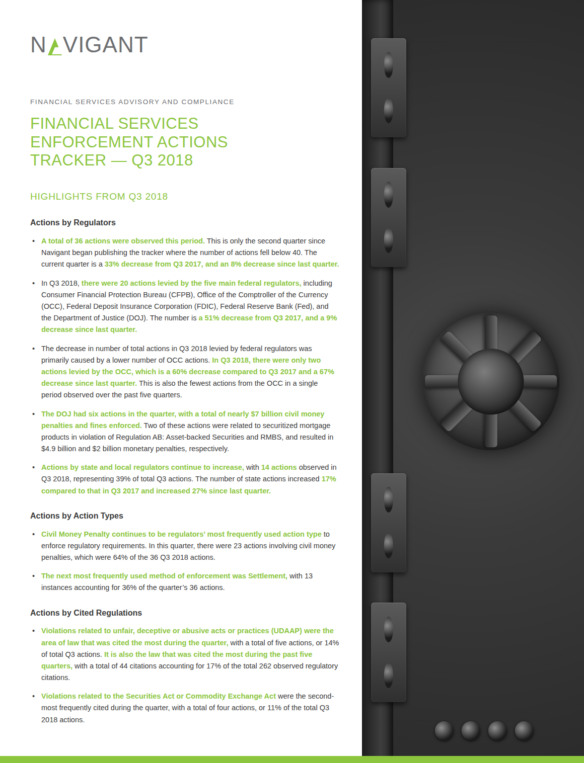N VIGANT
Financial Services Advisory and Compliance
Financial Services
Enforcement Actions
Tracker — Q3 2018
Highlights from Q3 2018
Actions by Regulators
A total of 36 actions were observed this period. This is only the second quarter since Navigant began publishing the tracker where the number of actions fell below 40. The current quarter is a 33% decrease from Q3 2017, and an 8% decrease since last quarter.
In Q3 2018, there were 20 actions levied by the five main federal regulators, including Consumer Financial Protection Bureau (CFPB), Office of the Comptroller of the Currency (OCC), Federal Deposit Insurance Corporation (FDIC), Federal Reserve Bank (Fed), and the Department of Justice (DOJ). The number is a 51% decrease from Q3 2017, and a 9% decrease since last quarter.
The decrease in number of total actions in Q3 2018 levied by federal regulators was primarily caused by a lower number of OCC actions. In Q3 2018, there were only two actions levied by the OCC, which is a 60% decrease compared to Q3 2017 and a 67% decrease since last quarter. This is also the fewest actions from the OCC in a single period observed over the past five quarters.
The DOJ had six actions in the quarter, with a total of nearly $7 billion civil money penalties and fines enforced. Two of these actions were related to securitized mortgage products in violation of Regulation AB: Asset-backed Securities and RMBS, and resulted in $4.9 billion and $2 billion monetary penalties, respectively.
Actions by state and local regulators continue to increase, with 14 actions observed in Q3 2018, representing 39% of total Q3 actions. The number of state actions increased 17% compared to that in Q3 2017 and increased 27% since last quarter.
Actions by Action Types
Civil Money Penalty continues to be regulators’ most frequently used action type to enforce regulatory requirements. In this quarter, there were 23 actions involving civil money penalties, which were 64% of the 36 Q3 2018 actions.
The next most frequently used method of enforcement was Settlement, with 13 instances accounting for 36% of the quarter’s 36 actions.
Actions by Cited Regulations
Violations related to unfair, deceptive or abusive acts or practices (UDAAP) were the area of law that was cited the most during the quarter, with a total of five actions, or 14% of total Q3 actions. It is also the law that was cited the most during the past five quarters, with a total of 44 citations accounting for 17% of the total 262 observed regulatory citations.
Violations related to the Securities Act or Commodity Exchange Act were the second-most frequently cited during the quarter, with a total of four actions, or 11% of the total Q3 2018 actions.